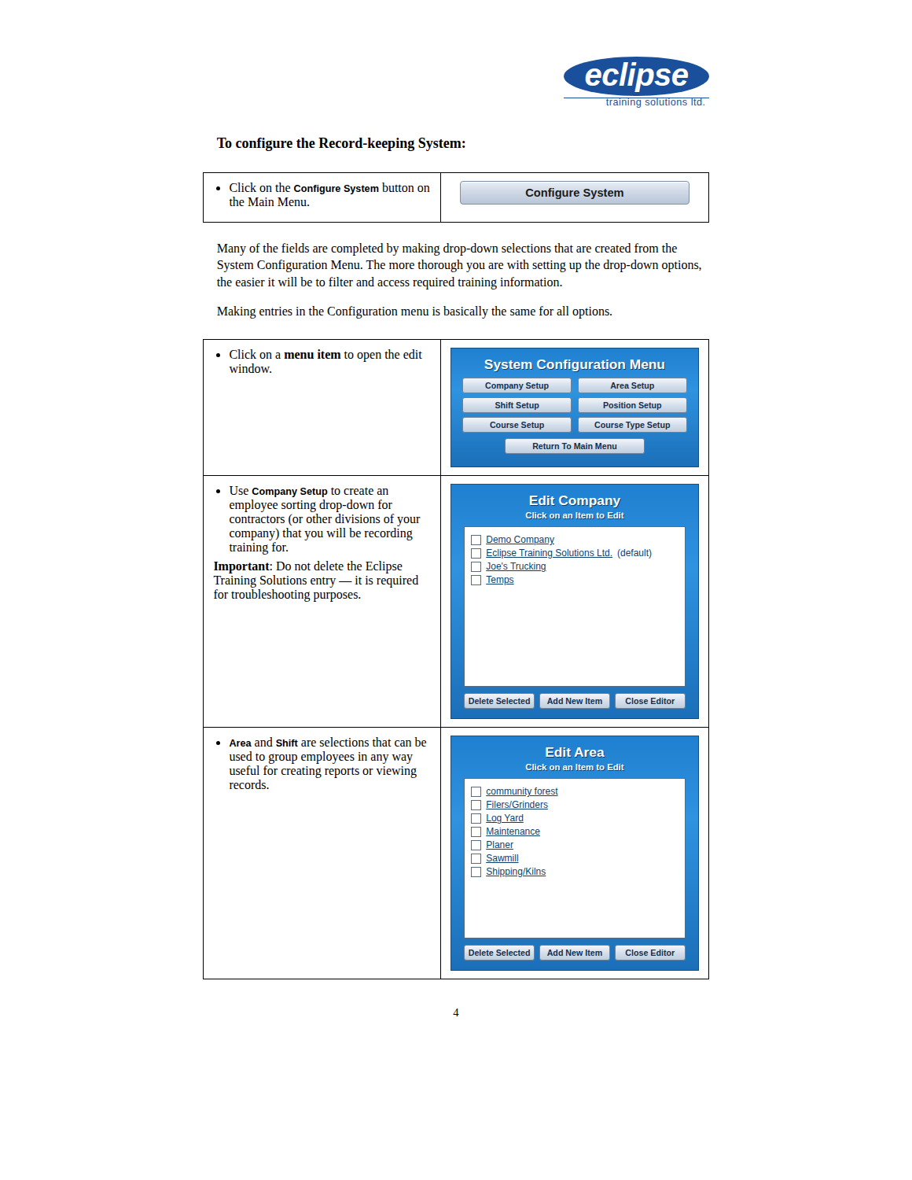eclipse
training solutions ltd.
To configure the Record-keeping System:
| Click on the Configure System button on the Main Menu. | Configure System |
Many of the fields are completed by making drop-down selections that are created from the System Configuration Menu. The more thorough you are with setting up the drop-down options, the easier it will be to filter and access required training information.
Making entries in the Configuration menu is basically the same for all options.
| Click on a menu item to open the edit window. | System Configuration Menu Company Setup Area Setup Shift Setup Position Setup Course Setup Course Type Setup Return To Main Menu |
| Use Company Setup to create an employee sorting drop-down for contractors (or other divisions of your company) that you will be recording training for. Important : Do not delete the Eclipse Training Solutions entry — it is required for troubleshooting purposes. | Edit Company Click on an Item to Edit Demo Company Eclipse Training Solutions Ltd. (default) Joe's Trucking Temps Delete Selected Add New Item Close Editor |
| Area and Shift are selections that can be used to group employees in any way useful for creating reports or viewing records. | Edit Area Click on an Item to Edit community forest Filers/Grinders Log Yard Maintenance Planer Sawmill Shipping/Kilns Delete Selected Add New Item Close Editor |
4